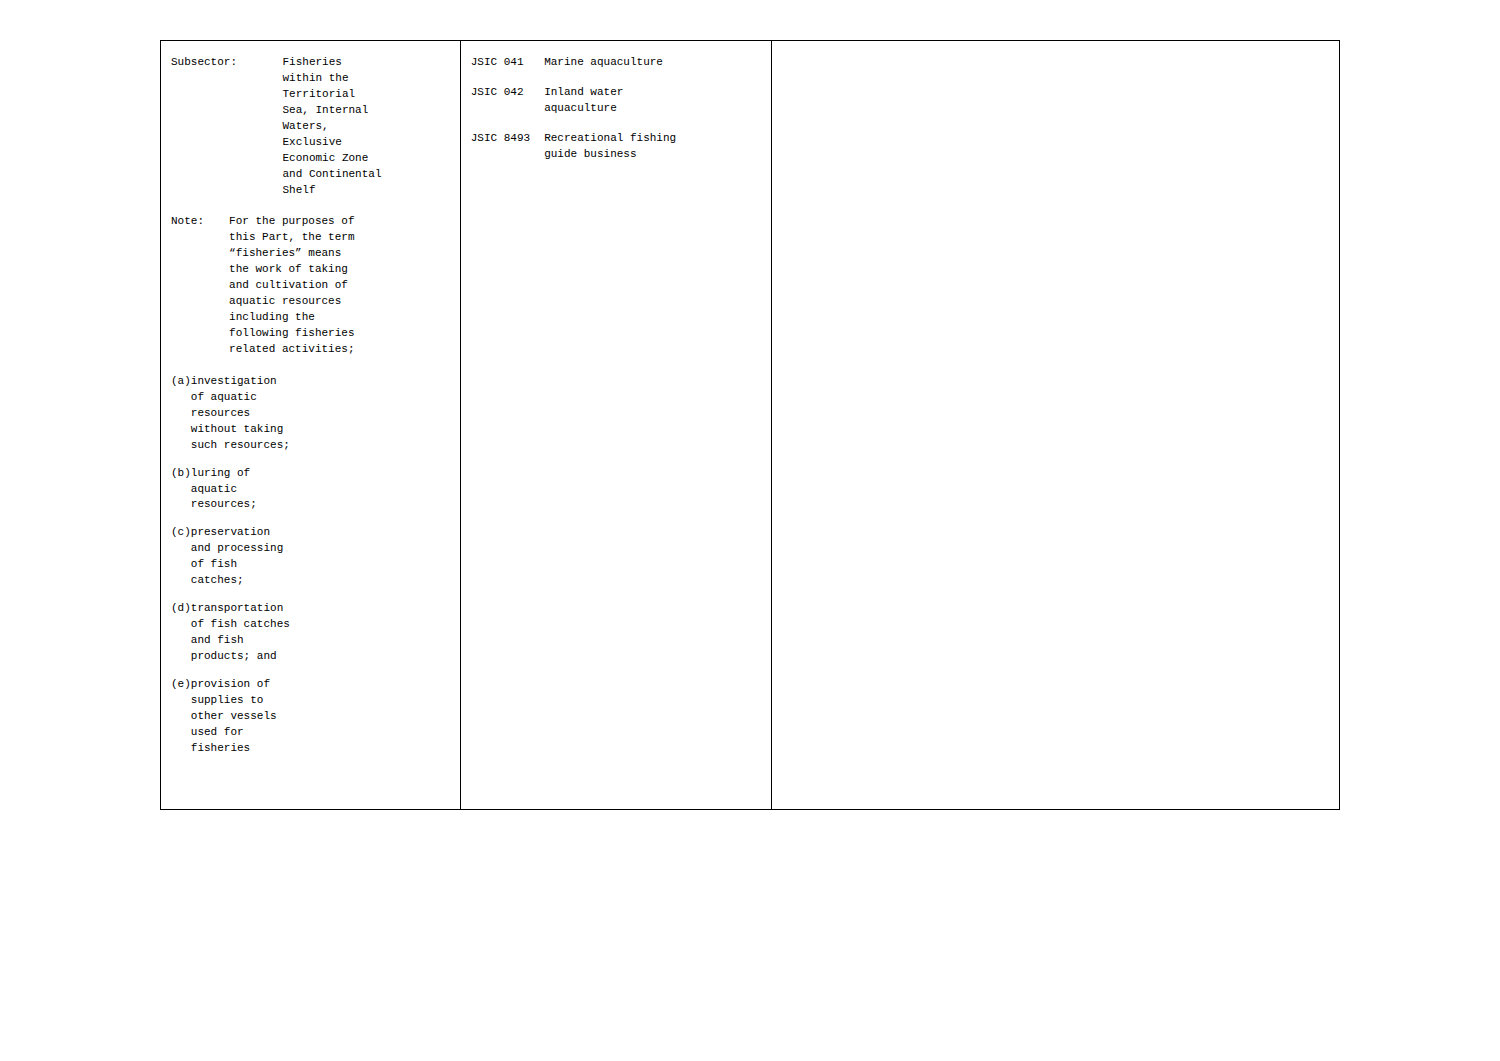| / Subsector: / Fisheries within the Territorial Sea, Internal Waters, Exclusive Economic Zone and Continental Shelf / / Note: / For the purposes of this Part, the term “fisheries” means the work of taking and cultivation of aquatic resources including the following fisheries related activities; / / (a) / investigation of aquatic resources without taking such resources; / / (b) / luring of aquatic resources; / / (c) / preservation and processing of fish catches; / / (d) / transportation of fish catches and fish products; and / / (e) / provision of supplies to other vessels used for fisheries / | / JSIC 041 / Marine aquaculture / / JSIC 042 / Inland water aquaculture / / JSIC 8493 / Recreational fishing guide business / | |